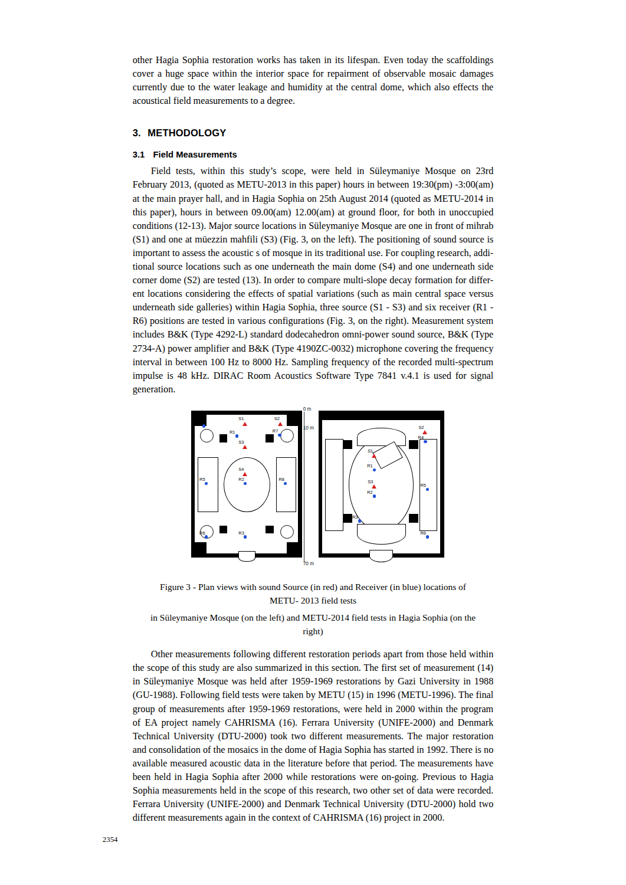other Hagia Sophia restoration works has taken in its lifespan. Even today the scaffoldings cover a huge space within the interior space for repairment of observable mosaic damages currently due to the water leakage and humidity at the central dome, which also effects the acoustical field measurements to a degree.
3. METHODOLOGY
3.1 Field Measurements
Field tests, within this study’s scope, were held in Süleymaniye Mosque on 23rd February 2013, (quoted as METU-2013 in this paper) hours in between 19:30(pm) -3:00(am) at the main prayer hall, and in Hagia Sophia on 25th August 2014 (quoted as METU-2014 in this paper), hours in between 09.00(am) 12.00(am) at ground floor, for both in unoccupied conditions (12-13). Major source locations in Süleymaniye Mosque are one in front of mihrab (S1) and one at müezzin mahfili (S3) (Fig. 3, on the left). The positioning of sound source is important to assess the acoustic s of mosque in its traditional use. For coupling research, additional source locations such as one underneath the main dome (S4) and one underneath side corner dome (S2) are tested (13). In order to compare multi-slope decay formation for different locations considering the effects of spatial variations (such as main central space versus underneath side galleries) within Hagia Sophia, three source (S1 - S3) and six receiver (R1 - R6) positions are tested in various configurations (Fig. 3, on the right). Measurement system includes B&K (Type 4292-L) standard dodecahedron omni-power sound source, B&K (Type 2734-A) power amplifier and B&K (Type 4190ZC-0032) microphone covering the frequency interval in between 100 Hz to 8000 Hz. Sampling frequency of the recorded multi-spectrum impulse is 48 kHz. DIRAC Room Acoustics Software Type 7841 v.4.1 is used for signal generation.
S1
R1
S2
R7
R4
S3
S4
R2
R5
R8
R6
R3
S2
R4
S1
R1
S3
R2
R5
R3
R6
0 m
10 m
70 m
Figure 3 - Plan views with sound Source (in red) and Receiver (in blue) locations of METU- 2013 field tests in Süleymaniye Mosque (on the left) and METU-2014 field tests in Hagia Sophia (on the right)
Other measurements following different restoration periods apart from those held within the scope of this study are also summarized in this section. The first set of measurement (14) in Süleymaniye Mosque was held after 1959-1969 restorations by Gazi University in 1988 (GU-1988). Following field tests were taken by METU (15) in 1996 (METU-1996). The final group of measurements after 1959-1969 restorations, were held in 2000 within the program of EA project namely CAHRISMA (16). Ferrara University (UNIFE-2000) and Denmark Technical University (DTU-2000) took two different measurements. The major restoration and consolidation of the mosaics in the dome of Hagia Sophia has started in 1992. There is no available measured acoustic data in the literature before that period. The measurements have been held in Hagia Sophia after 2000 while restorations were on-going. Previous to Hagia Sophia measurements held in the scope of this research, two other set of data were recorded. Ferrara University (UNIFE-2000) and Denmark Technical University (DTU-2000) hold two different measurements again in the context of CAHRISMA (16) project in 2000.
2354